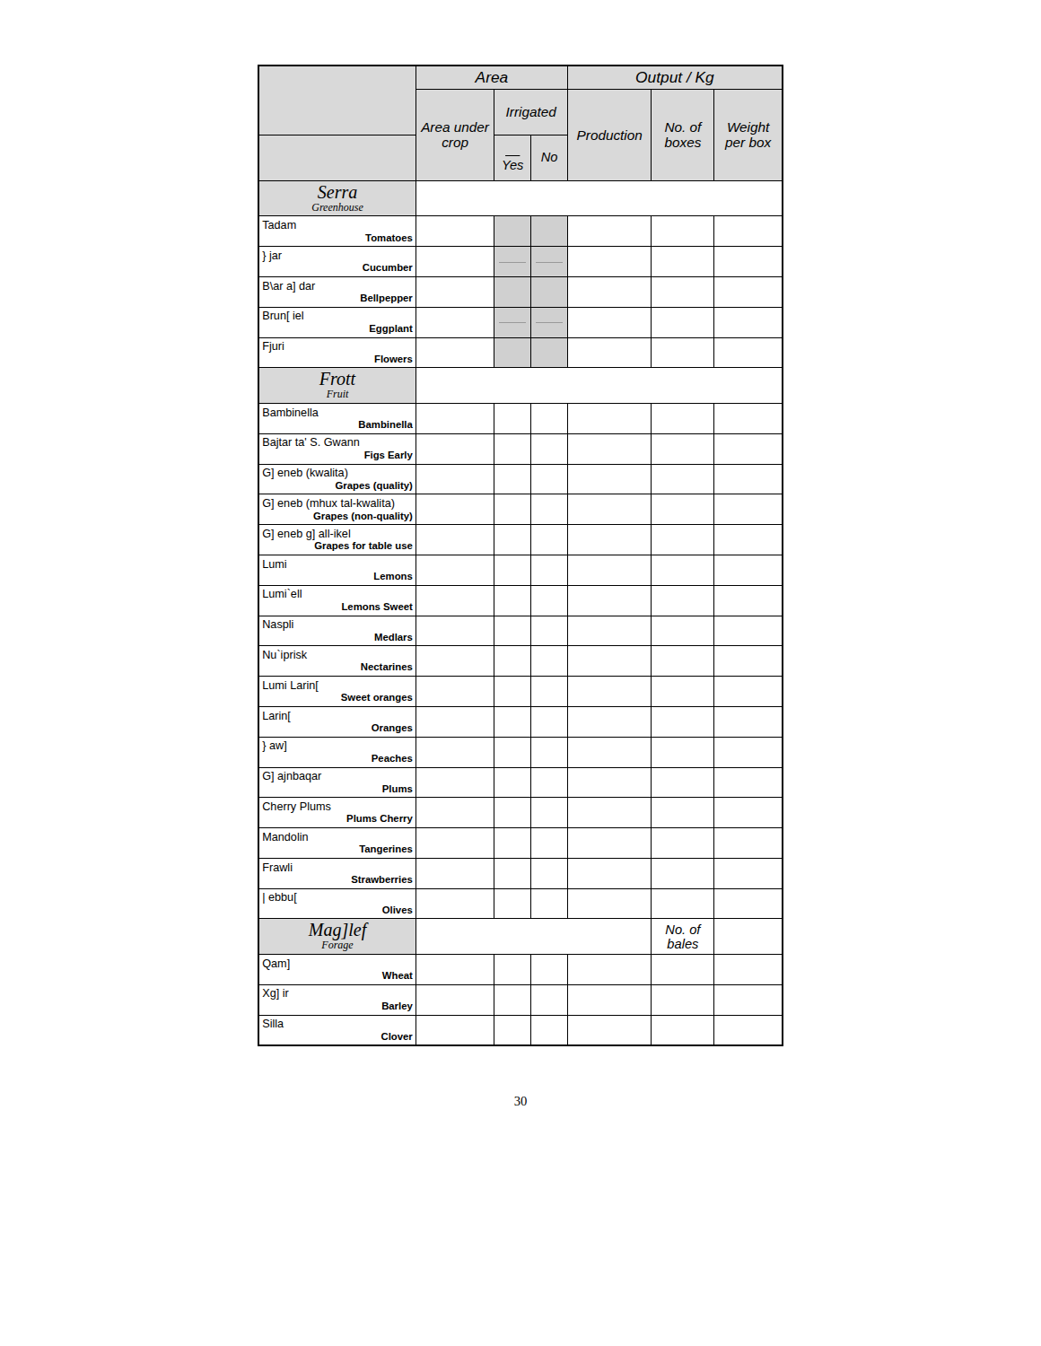| | Area | Output / Kg |
| Area under crop | Irrigated | Production | No. of boxes | Weight per box |
| | Yes | No |
| Serra Greenhouse | |
| Tadam Tomatoes | | | | | | |
| } jar Cucumber | | | | | | |
| B\ar a] dar Bellpepper | | | | | | |
| Brun[ iel Eggplant | | | | | | |
| Fjuri Flowers | | | | | | |
| Frott Fruit | |
| Bambinella Bambinella | | | | | | |
| Bajtar ta' S. Gwann Figs Early | | | | | | |
| G] eneb (kwalita) Grapes (quality) | | | | | | |
| G] eneb (mhux tal-kwalita) Grapes (non-quality) | | | | | | |
| G] eneb g] all-ikel Grapes for table use | | | | | | |
| Lumi Lemons | | | | | | |
| Lumi`ell Lemons Sweet | | | | | | |
| Naspli Medlars | | | | | | |
| Nu`iprisk Nectarines | | | | | | |
| Lumi Larin[ Sweet oranges | | | | | | |
| Larin[ Oranges | | | | | | |
| } aw] Peaches | | | | | | |
| G] ajnbaqar Plums | | | | | | |
| Cherry Plums Plums Cherry | | | | | | |
| Mandolin Tangerines | | | | | | |
| Frawli Strawberries | | | | | | |
| / ebbu[ Olives | | | | | | |
| Mag]lef Forage | | No. of bales | |
| Qam] Wheat | | | | | | |
| Xg] ir Barley | | | | | | |
| Silla Clover | | | | | | |
30